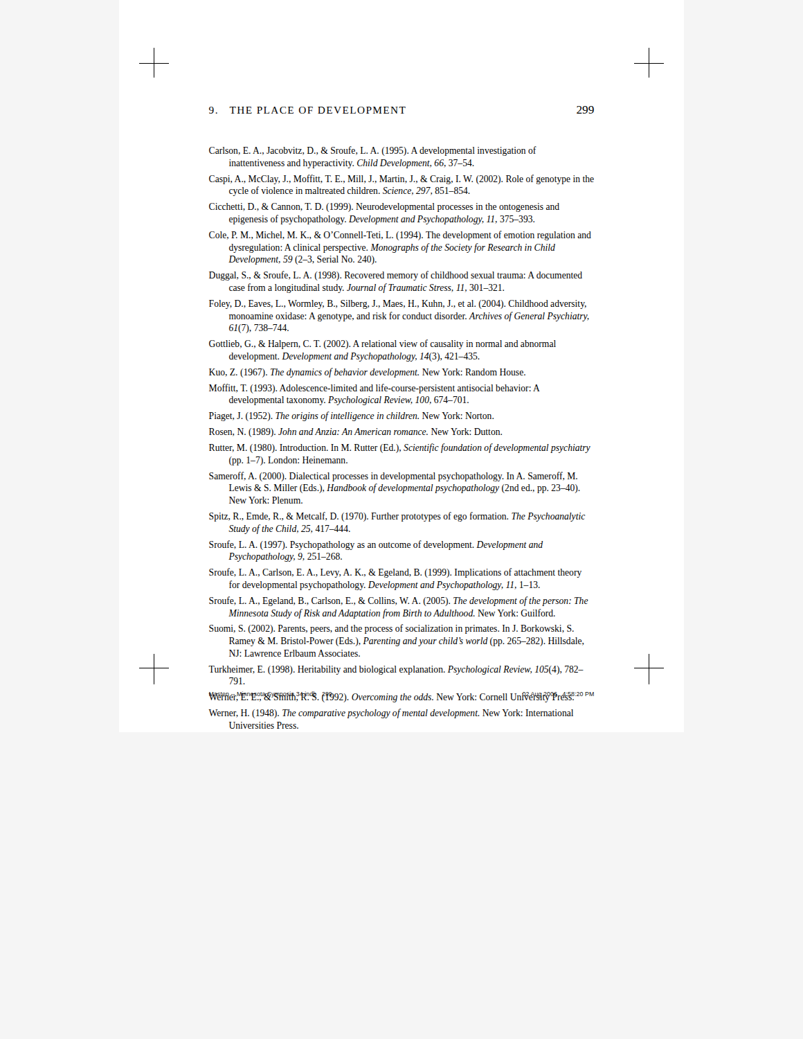9. The Place of Development 299
Carlson, E. A., Jacobvitz, D., & Sroufe, L. A. (1995). A developmental investigation of inattentiveness and hyperactivity. Child Development, 66, 37–54.
Caspi, A., McClay, J., Moffitt, T. E., Mill, J., Martin, J., & Craig, I. W. (2002). Role of genotype in the cycle of violence in maltreated children. Science, 297, 851–854.
Cicchetti, D., & Cannon, T. D. (1999). Neurodevelopmental processes in the ontogenesis and epigenesis of psychopathology. Development and Psychopathology, 11, 375–393.
Cole, P. M., Michel, M. K., & O’Connell-Teti, L. (1994). The development of emotion regulation and dysregulation: A clinical perspective. Monographs of the Society for Research in Child Development, 59 (2–3, Serial No. 240).
Duggal, S., & Sroufe, L. A. (1998). Recovered memory of childhood sexual trauma: A documented case from a longitudinal study. Journal of Traumatic Stress, 11, 301–321.
Foley, D., Eaves, L., Wormley, B., Silberg, J., Maes, H., Kuhn, J., et al. (2004). Childhood adversity, monoamine oxidase: A genotype, and risk for conduct disorder. Archives of General Psychiatry, 61(7), 738–744.
Gottlieb, G., & Halpern, C. T. (2002). A relational view of causality in normal and abnormal development. Development and Psychopathology, 14(3), 421–435.
Kuo, Z. (1967). The dynamics of behavior development. New York: Random House.
Moffitt, T. (1993). Adolescence-limited and life-course-persistent antisocial behavior: A developmental taxonomy. Psychological Review, 100, 674–701.
Piaget, J. (1952). The origins of intelligence in children. New York: Norton.
Rosen, N. (1989). John and Anzia: An American romance. New York: Dutton.
Rutter, M. (1980). Introduction. In M. Rutter (Ed.), Scientific foundation of developmental psychiatry (pp. 1–7). London: Heinemann.
Sameroff, A. (2000). Dialectical processes in developmental psychopathology. In A. Sameroff, M. Lewis & S. Miller (Eds.), Handbook of developmental psychopathology (2nd ed., pp. 23–40). New York: Plenum.
Spitz, R., Emde, R., & Metcalf, D. (1970). Further prototypes of ego formation. The Psychoanalytic Study of the Child, 25, 417–444.
Sroufe, L. A. (1997). Psychopathology as an outcome of development. Development and Psychopathology, 9, 251–268.
Sroufe, L. A., Carlson, E. A., Levy, A. K., & Egeland, B. (1999). Implications of attachment theory for developmental psychopathology. Development and Psychopathology, 11, 1–13.
Sroufe, L. A., Egeland, B., Carlson, E., & Collins, W. A. (2005). The development of the person: The Minnesota Study of Risk and Adaptation from Birth to Adulthood. New York: Guilford.
Suomi, S. (2002). Parents, peers, and the process of socialization in primates. In J. Borkowski, S. Ramey & M. Bristol-Power (Eds.), Parenting and your child’s world (pp. 265–282). Hillsdale, NJ: Lawrence Erlbaum Associates.
Turkheimer, E. (1998). Heritability and biological explanation. Psychological Review, 105(4), 782–791.
Werner, E. E., & Smith, R. S. (1992). Overcoming the odds. New York: Cornell University Press.
Werner, H. (1948). The comparative psychology of mental development. New York: International Universities Press.
Masten -- Minnesota Symposia 34.indb 299 02 Aug 2006 4:58:20 PM